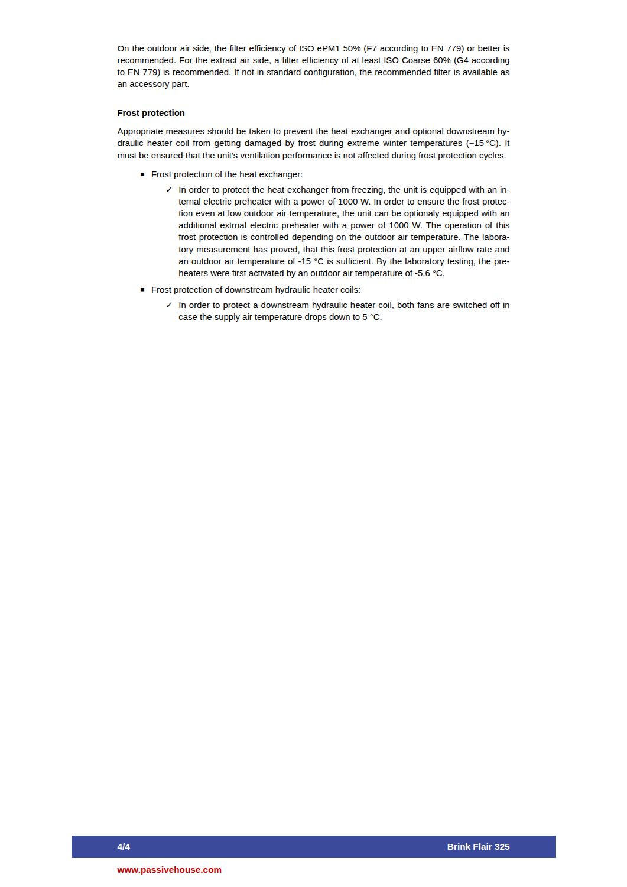On the outdoor air side, the filter efficiency of ISO ePM1 50% (F7 according to EN 779) or better is recommended. For the extract air side, a filter efficiency of at least ISO Coarse 60% (G4 according to EN 779) is recommended. If not in standard configuration, the recommended filter is available as an accessory part.
Frost protection
Appropriate measures should be taken to prevent the heat exchanger and optional downstream hydraulic heater coil from getting damaged by frost during extreme winter temperatures (−15 °C). It must be ensured that the unit’s ventilation performance is not affected during frost protection cycles.
Frost protection of the heat exchanger:
In order to protect the heat exchanger from freezing, the unit is equipped with an internal electric preheater with a power of 1000 W. In order to ensure the frost protection even at low outdoor air temperature, the unit can be optionaly equipped with an additional extrnal electric preheater with a power of 1000 W. The operation of this frost protection is controlled depending on the outdoor air temperature. The laboratory measurement has proved, that this frost protection at an upper airflow rate and an outdoor air temperature of -15 °C is sufficient. By the laboratory testing, the preheaters were first activated by an outdoor air temperature of -5.6 °C.
Frost protection of downstream hydraulic heater coils:
In order to protect a downstream hydraulic heater coil, both fans are switched off in case the supply air temperature drops down to 5 °C.
4/4 Brink Flair 325
www.passivehouse.com